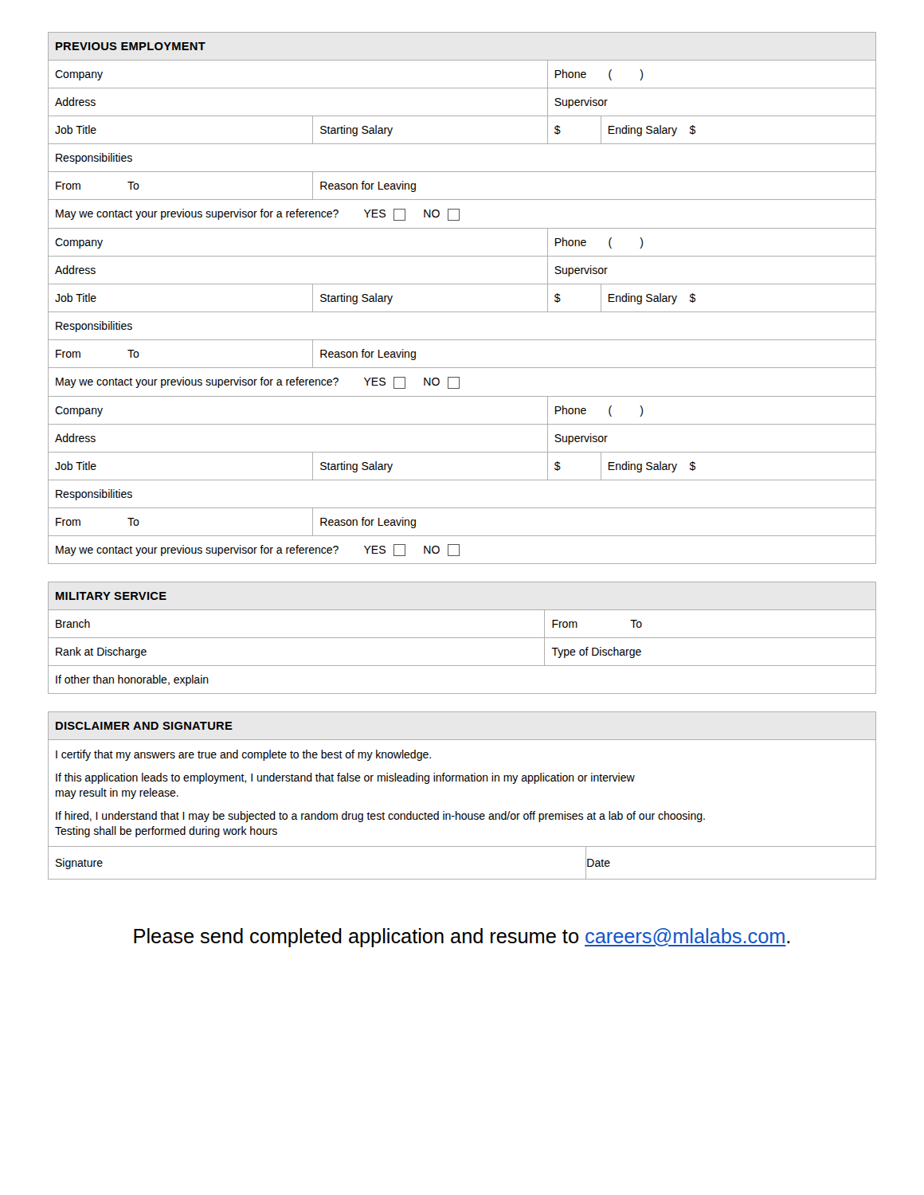| PREVIOUS EMPLOYMENT |
| Company | Phone ( ) |
| Address | Supervisor |
| Job Title | Starting Salary | $ | Ending Salary $ |
| Responsibilities |
| From To | Reason for Leaving |
| May we contact your previous supervisor for a reference? YES NO |
| Company | Phone ( ) |
| Address | Supervisor |
| Job Title | Starting Salary | $ | Ending Salary $ |
| Responsibilities |
| From To | Reason for Leaving |
| May we contact your previous supervisor for a reference? YES NO |
| Company | Phone ( ) |
| Address | Supervisor |
| Job Title | Starting Salary | $ | Ending Salary $ |
| Responsibilities |
| From To | Reason for Leaving |
| May we contact your previous supervisor for a reference? YES NO |
| MILITARY SERVICE |
| Branch | From To |
| Rank at Discharge | Type of Discharge |
| If other than honorable, explain |
| DISCLAIMER AND SIGNATURE |
| I certify that my answers are true and complete to the best of my knowledge. If this application leads to employment, I understand that false or misleading information in my application or interview may result in my release. If hired, I understand that I may be subjected to a random drug test conducted in-house and/or off premises at a lab of our choosing. Testing shall be performed during work hours |
| Signature | Date |
Please send completed application and resume to careers@mlalabs.com.